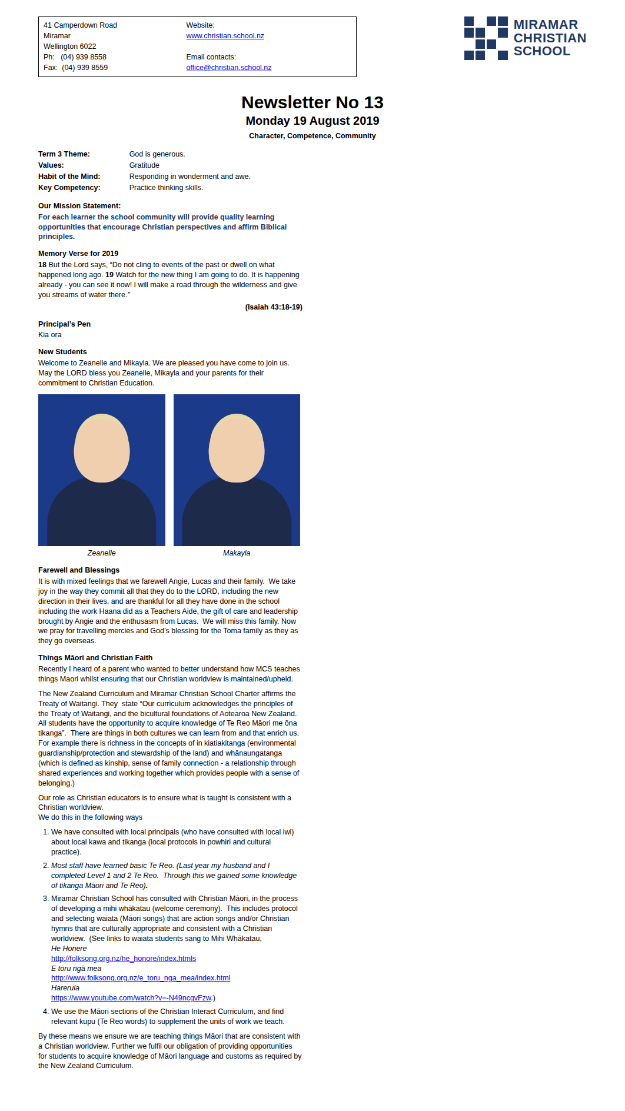| 41 Camperdown Road | Website: |
| Miramar | www.christian.school.nz |
| Wellington 6022 | |
| Ph: (04) 939 8558 | Email contacts: |
| Fax: (04) 939 8559 | office@christian.school.nz |
Miramar
Christian
School
Newsletter No 13
Monday 19 August 2019
Character, Competence, Community
| Term 3 Theme: | God is generous. |
| Values: | Gratitude |
| Habit of the Mind: | Responding in wonderment and awe. |
| Key Competency: | Practice thinking skills. |
Our Mission Statement:
For each learner the school community will provide quality learning opportunities that encourage Christian perspectives and affirm Biblical principles.
Memory Verse for 2019
18 But the Lord says, “Do not cling to events of the past or dwell on what happened long ago. 19 Watch for the new thing I am going to do. It is happening already - you can see it now! I will make a road through the wilderness and give you streams of water there.”
(Isaiah 43:18-19)
Principal’s Pen
Kia ora
New Students
Welcome to Zeanelle and Mikayla. We are pleased you have come to join us. May the LORD bless you Zeanelle, Mikayla and your parents for their commitment to Christian Education.
Zeanelle
Makayla
Farewell and Blessings
It is with mixed feelings that we farewell Angie, Lucas and their family. We take joy in the way they commit all that they do to the LORD, including the new direction in their lives, and are thankful for all they have done in the school including the work Haana did as a Teachers Aide, the gift of care and leadership brought by Angie and the enthusasm from Lucas. We will miss this family. Now we pray for travelling mercies and God’s blessing for the Toma family as they as they go overseas.
Things Māori and Christian Faith
Recently I heard of a parent who wanted to better understand how MCS teaches things Maori whilst ensuring that our Christian worldview is maintained/upheld.
The New Zealand Curriculum and Miramar Christian School Charter affirms the Treaty of Waitangi. They state “Our curriculum acknowledges the principles of the Treaty of Waitangi, and the bicultural foundations of Aotearoa New Zealand. All students have the opportunity to acquire knowledge of Te Reo Māori me ōna tikanga”. There are things in both cultures we can learn from and that enrich us. For example there is richness in the concepts of in kiatiakitanga (environmental guardianship/protection and stewardship of the land) and whānaungatanga (which is defined as kinship, sense of family connection - a relationship through shared experiences and working together which provides people with a sense of belonging.)
Our role as Christian educators is to ensure what is taught is consistent with a Christian worldview.
We do this in the following ways
We have consulted with local principals (who have consulted with local iwi) about local kawa and tikanga (local protocols in powhiri and cultural practice).
Most staff have learned basic Te Reo. (Last year my husband and I completed Level 1 and 2 Te Reo. Through this we gained some knowledge of tikanga Māori and Te Reo).
Miramar Christian School has consulted with Christian Māori, in the process of developing a mihi whākatau (welcome ceremony). This includes protocol and selecting waiata (Māori songs) that are action songs and/or Christian hymns that are culturally appropriate and consistent with a Christian worldview. (See links to waiata students sang to Mihi Whākatau,
He Honere
http://folksong.org.nz/he_honore/index.htmls
E toru ngā mea
http://www.folksong.org.nz/e_toru_nga_mea/index.html
Hareruia
https://www.youtube.com/watch?v=-N49ncgvFzw.)
We use the Māori sections of the Christian Interact Curriculum, and find relevant kupu (Te Reo words) to supplement the units of work we teach.
By these means we ensure we are teaching things Māori that are consistent with a Christian worldview. Further we fulfil our obligation of providing opportunities for students to acquire knowledge of Māori language and customs as required by the New Zealand Curriculum.